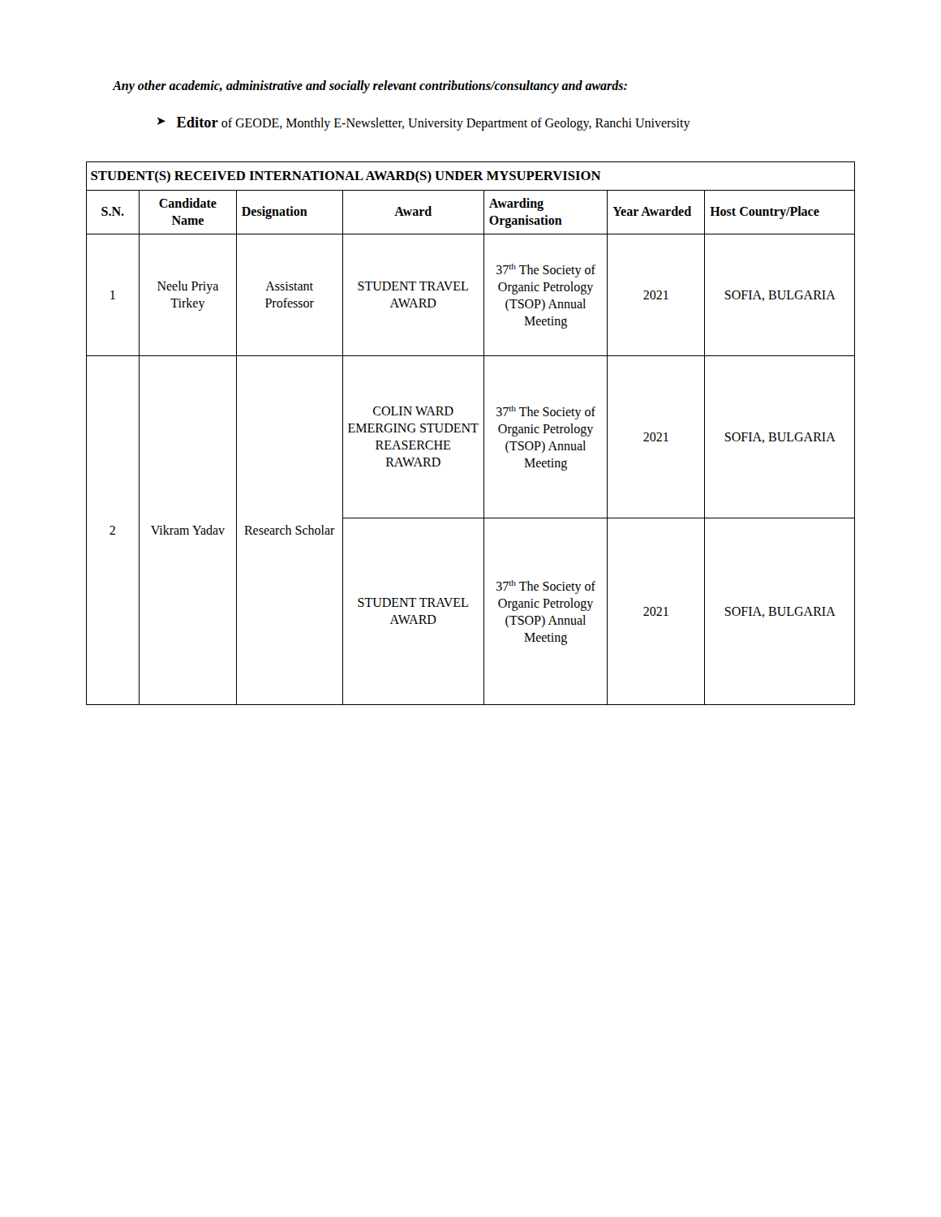Any other academic, administrative and socially relevant contributions/consultancy and awards:
Editor of GEODE, Monthly E-Newsletter, University Department of Geology, Ranchi University
| STUDENT(S) RECEIVED INTERNATIONAL AWARD(S) UNDER MYSUPERVISION |
| S.N. | Candidate Name | Designation | Award | Awarding Organisation | Year Awarded | Host Country/Place |
| 1 | Neelu Priya Tirkey | Assistant Professor | STUDENT TRAVEL AWARD | 37 th The Society of Organic Petrology (TSOP) Annual Meeting | 2021 | SOFIA, BULGARIA |
| 2 | Vikram Yadav | Research Scholar | COLIN WARD EMERGING STUDENT REASERCHE RAWARD | 37 th The Society of Organic Petrology (TSOP) Annual Meeting | 2021 | SOFIA, BULGARIA |
| STUDENT TRAVEL AWARD | 37 th The Society of Organic Petrology (TSOP) Annual Meeting | 2021 | SOFIA, BULGARIA |